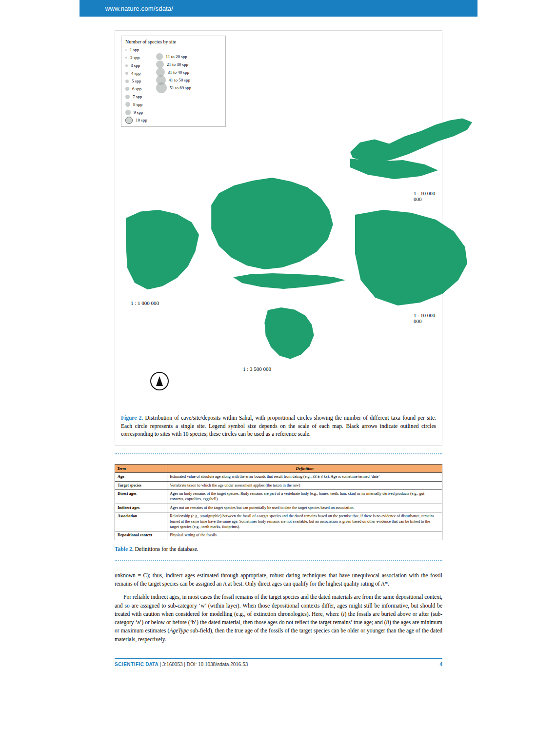www.nature.com/sdata/
Number of species by site
1 spp
2 spp
3 spp
4 spp
5 spp
6 spp
7 spp
8 spp
9 spp
10 spp
11 to 20 spp
21 to 30 spp
31 to 40 spp
41 to 50 spp
51 to 69 spp
1 : 10 000 000
1 : 1 000 000
1 : 10 000 000
1 : 3 500 000
Figure 2. Distribution of cave/site/deposits within Sahul, with proportional circles showing the number of different taxa found per site. Each circle represents a single site. Legend symbol size depends on the scale of each map. Black arrows indicate outlined circles corresponding to sites with 10 species; these circles can be used as a reference scale.
| Term | Definition |
| --- | --- |
| Age | Estimated value of absolute age along with the error bounds that result from dating (e.g., 33 ± 3 ka). Age is sometime termed ‘date’ |
| Target species | Vertebrate taxon to which the age under assessment applies (the taxon in the row) |
| Direct ages | Ages on body remains of the target species. Body remains are part of a vertebrate body (e.g., bones, teeth, hair, skin) or its internally derived products (e.g., gut contents, coprolites, eggshell). |
| Indirect ages | Ages not on remains of the target species but can potentially be used to date the target species based on association. |
| Association | Relationship (e.g., stratigraphic) between the fossil of a target species and the dated remains based on the premise that, if there is no evidence of disturbance, remains buried at the same time have the same age. Sometimes body remains are not available, but an association is given based on other evidence that can be linked to the target species (e.g., teeth marks, footprints). |
| Depositional context | Physical setting of the fossils |
Table 2. Definitions for the database.
unknown = C); thus, indirect ages estimated through appropriate, robust dating techniques that have unequivocal association with the fossil remains of the target species can be assigned an A at best. Only direct ages can qualify for the highest quality rating of A*.
For reliable indirect ages, in most cases the fossil remains of the target species and the dated materials are from the same depositional context, and so are assigned to sub-category ‘w’ (within layer). When those depositional contexts differ, ages might still be informative, but should be treated with caution when considered for modelling (e.g., of extinction chronologies). Here, when: (i) the fossils are buried above or after (sub-category ‘a’) or below or before (‘b’) the dated material, then those ages do not reflect the target remains’ true age; and (ii) the ages are minimum or maximum estimates (AgeType sub-field), then the true age of the fossils of the target species can be older or younger than the age of the dated materials, respectively.
SCIENTIFIC DATA | 3:160053 | DOI: 10.1038/sdata.2016.53
4